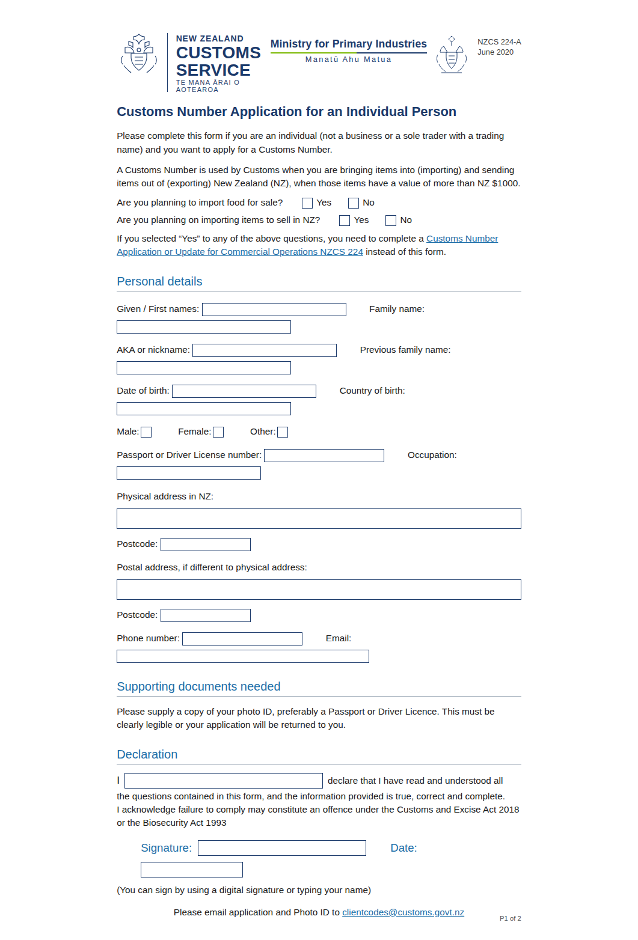NEW ZEALAND
CUSTOMS SERVICE
TE MANA ĀRAI O AOTEAROA
Ministry for Primary Industries
Manatū Ahu Matua
NZCS 224-A
June 2020
Customs Number Application for an Individual Person
Please complete this form if you are an individual (not a business or a sole trader with a trading name) and you want to apply for a Customs Number.
A Customs Number is used by Customs when you are bringing items into (importing) and sending items out of (exporting) New Zealand (NZ), when those items have a value of more than NZ $1000.
Are you planning to import food for sale? Yes No
Are you planning on importing items to sell in NZ? Yes No
If you selected “Yes” to any of the above questions, you need to complete a Customs Number Application or Update for Commercial Operations NZCS 224 instead of this form.
Personal details
Given / First names: Family name:
AKA or nickname: Previous family name:
Date of birth: Country of birth:
Male: Female: Other:
Passport or Driver License number: Occupation:
Physical address in NZ:
Postcode:
Postal address, if different to physical address:
Postcode:
Phone number: Email:
Supporting documents needed
Please supply a copy of your photo ID, preferably a Passport or Driver Licence. This must be clearly legible or your application will be returned to you.
Declaration
I declare that I have read and understood all
the questions contained in this form, and the information provided is true, correct and complete.
I acknowledge failure to comply may constitute an offence under the Customs and Excise Act 2018 or the Biosecurity Act 1993
Signature: Date:
(You can sign by using a digital signature or typing your name)
Please email application and Photo ID to clientcodes@customs.govt.nz
P1 of 2